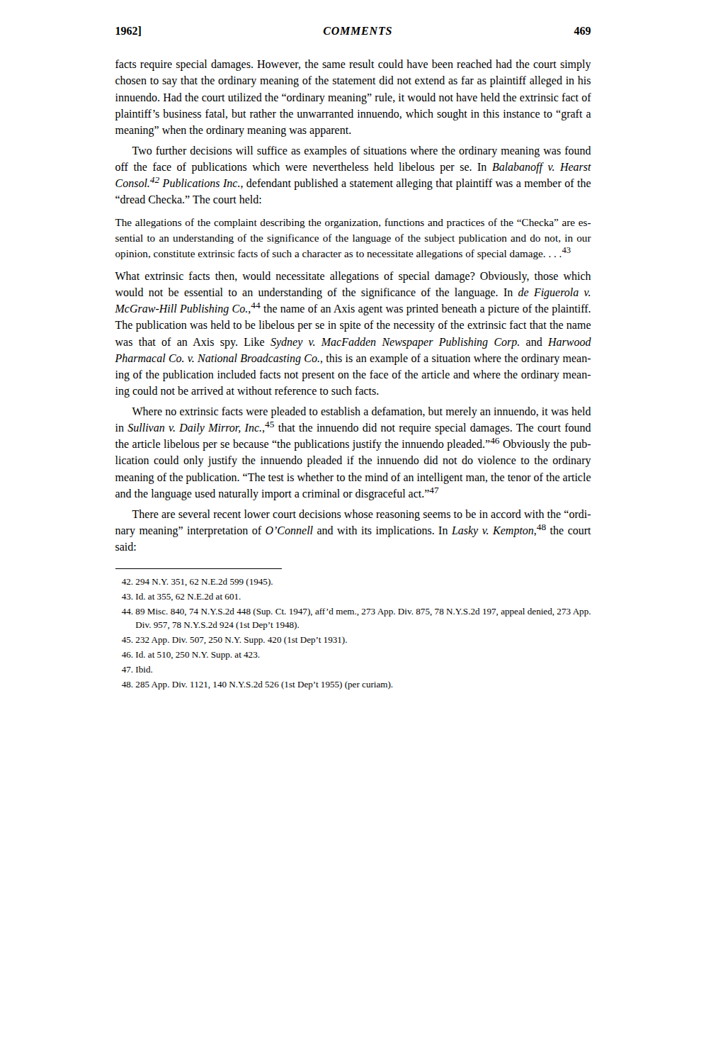1962] COMMENTS 469
facts require special damages. However, the same result could have been reached had the court simply chosen to say that the ordinary meaning of the statement did not extend as far as plaintiff alleged in his innuendo. Had the court utilized the “ordinary meaning” rule, it would not have held the extrinsic fact of plaintiff’s business fatal, but rather the unwarranted innuendo, which sought in this instance to “graft a meaning” when the ordinary meaning was apparent.
Two further decisions will suffice as examples of situations where the ordinary meaning was found off the face of publications which were nevertheless held libelous per se. In Balabanoff v. Hearst Consol.42 Publications Inc., defendant published a statement alleging that plaintiff was a member of the “dread Checka.” The court held:
The allegations of the complaint describing the organization, functions and practices of the “Checka” are essential to an understanding of the significance of the language of the subject publication and do not, in our opinion, constitute extrinsic facts of such a character as to necessitate allegations of special damage. . . .43
What extrinsic facts then, would necessitate allegations of special damage? Obviously, those which would not be essential to an understanding of the significance of the language. In de Figuerola v. McGraw-Hill Publishing Co.,44 the name of an Axis agent was printed beneath a picture of the plaintiff. The publication was held to be libelous per se in spite of the necessity of the extrinsic fact that the name was that of an Axis spy. Like Sydney v. MacFadden Newspaper Publishing Corp. and Harwood Pharmacal Co. v. National Broadcasting Co., this is an example of a situation where the ordinary meaning of the publication included facts not present on the face of the article and where the ordinary meaning could not be arrived at without reference to such facts.
Where no extrinsic facts were pleaded to establish a defamation, but merely an innuendo, it was held in Sullivan v. Daily Mirror, Inc.,45 that the innuendo did not require special damages. The court found the article libelous per se because “the publications justify the innuendo pleaded.”46 Obviously the publication could only justify the innuendo pleaded if the innuendo did not do violence to the ordinary meaning of the publication. “The test is whether to the mind of an intelligent man, the tenor of the article and the language used naturally import a criminal or disgraceful act.”47
There are several recent lower court decisions whose reasoning seems to be in accord with the “ordinary meaning” interpretation of O’Connell and with its implications. In Lasky v. Kempton,48 the court said:
294 N.Y. 351, 62 N.E.2d 599 (1945).
Id. at 355, 62 N.E.2d at 601.
89 Misc. 840, 74 N.Y.S.2d 448 (Sup. Ct. 1947), aff’d mem., 273 App. Div. 875, 78 N.Y.S.2d 197, appeal denied, 273 App. Div. 957, 78 N.Y.S.2d 924 (1st Dep’t 1948).
232 App. Div. 507, 250 N.Y. Supp. 420 (1st Dep’t 1931).
Id. at 510, 250 N.Y. Supp. at 423.
Ibid.
285 App. Div. 1121, 140 N.Y.S.2d 526 (1st Dep’t 1955) (per curiam).